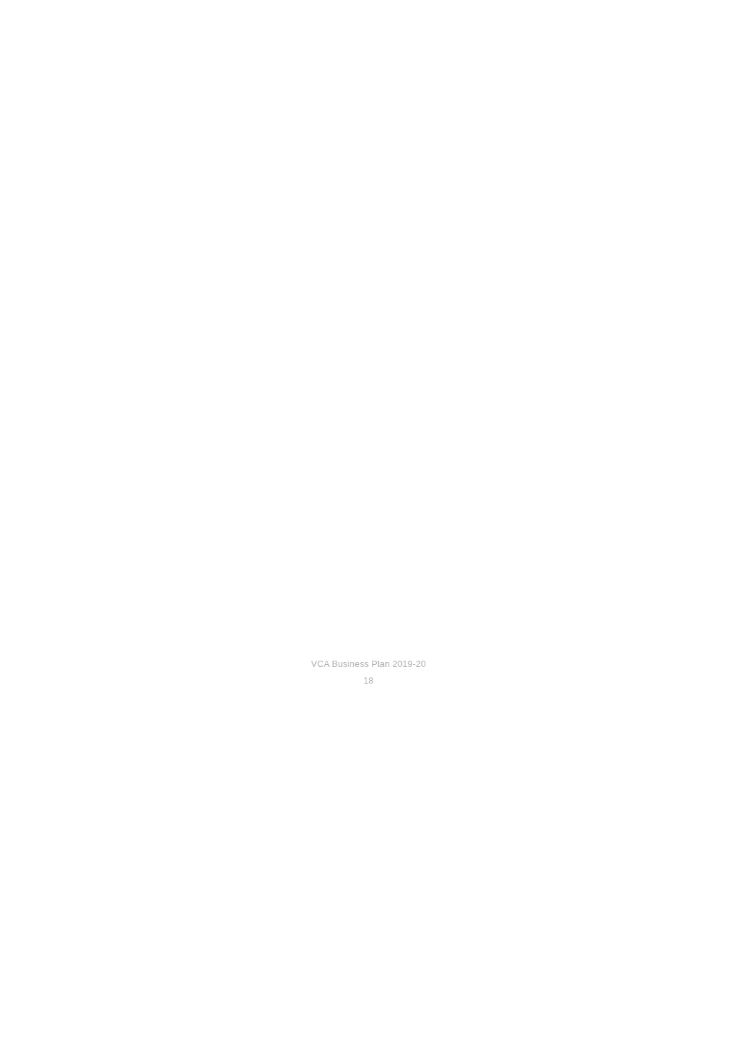VCA Business Plan 2019-20
18